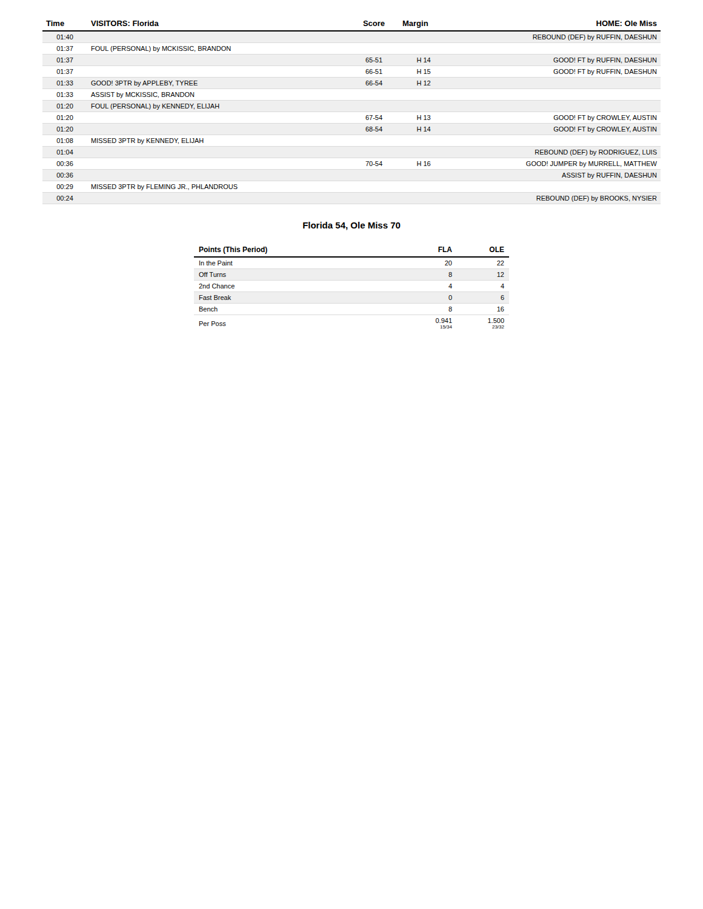| Time | VISITORS: Florida | Score | Margin | HOME: Ole Miss |
| --- | --- | --- | --- | --- |
| 01:40 | | | | REBOUND (DEF) by RUFFIN, DAESHUN |
| 01:37 | FOUL (PERSONAL) by MCKISSIC, BRANDON | | | |
| 01:37 | | 65-51 | H 14 | GOOD! FT by RUFFIN, DAESHUN |
| 01:37 | | 66-51 | H 15 | GOOD! FT by RUFFIN, DAESHUN |
| 01:33 | GOOD! 3PTR by APPLEBY, TYREE | 66-54 | H 12 | |
| 01:33 | ASSIST by MCKISSIC, BRANDON | | | |
| 01:20 | FOUL (PERSONAL) by KENNEDY, ELIJAH | | | |
| 01:20 | | 67-54 | H 13 | GOOD! FT by CROWLEY, AUSTIN |
| 01:20 | | 68-54 | H 14 | GOOD! FT by CROWLEY, AUSTIN |
| 01:08 | MISSED 3PTR by KENNEDY, ELIJAH | | | |
| 01:04 | | | | REBOUND (DEF) by RODRIGUEZ, LUIS |
| 00:36 | | 70-54 | H 16 | GOOD! JUMPER by MURRELL, MATTHEW |
| 00:36 | | | | ASSIST by RUFFIN, DAESHUN |
| 00:29 | MISSED 3PTR by FLEMING JR., PHLANDROUS | | | |
| 00:24 | | | | REBOUND (DEF) by BROOKS, NYSIER |
Florida 54, Ole Miss 70
| Points (This Period) | FLA | OLE |
| --- | --- | --- |
| In the Paint | 20 | 22 |
| Off Turns | 8 | 12 |
| 2nd Chance | 4 | 4 |
| Fast Break | 0 | 6 |
| Bench | 8 | 16 |
| Per Poss | 0.941 15/34 | 1.500 23/32 |